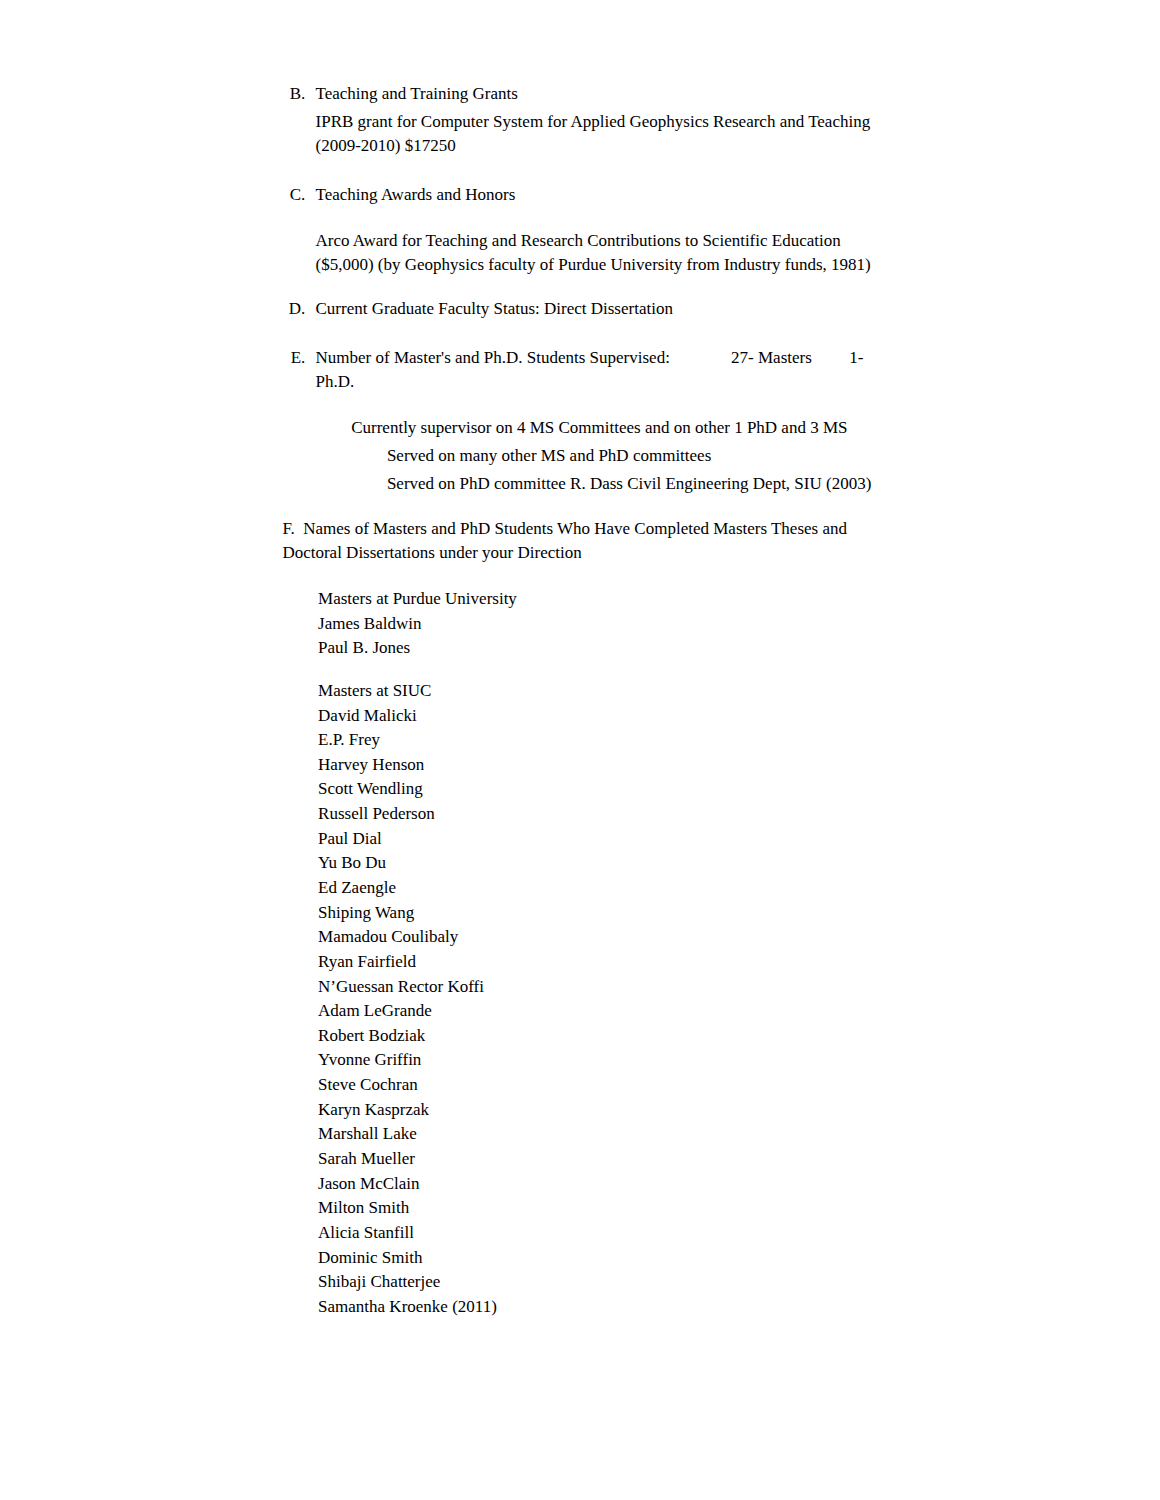Teaching and Training Grants
IPRB grant for Computer System for Applied Geophysics Research and Teaching (2009-2010) $17250
Teaching Awards and Honors
Arco Award for Teaching and Research Contributions to Scientific Education ($5,000) (by Geophysics faculty of Purdue University from Industry funds, 1981)
Current Graduate Faculty Status: Direct Dissertation
Number of Master's and Ph.D. Students Supervised: 27- Masters 1- Ph.D.
Currently supervisor on 4 MS Committees and on other 1 PhD and 3 MS
Served on many other MS and PhD committees
Served on PhD committee R. Dass Civil Engineering Dept, SIU (2003)
F. Names of Masters and PhD Students Who Have Completed Masters Theses and Doctoral Dissertations under your Direction
Masters at Purdue University
James Baldwin
Paul B. Jones
Masters at SIUC
David Malicki
E.P. Frey
Harvey Henson
Scott Wendling
Russell Pederson
Paul Dial
Yu Bo Du
Ed Zaengle
Shiping Wang
Mamadou Coulibaly
Ryan Fairfield
N’Guessan Rector Koffi
Adam LeGrande
Robert Bodziak
Yvonne Griffin
Steve Cochran
Karyn Kasprzak
Marshall Lake
Sarah Mueller
Jason McClain
Milton Smith
Alicia Stanfill
Dominic Smith
Shibaji Chatterjee
Samantha Kroenke (2011)